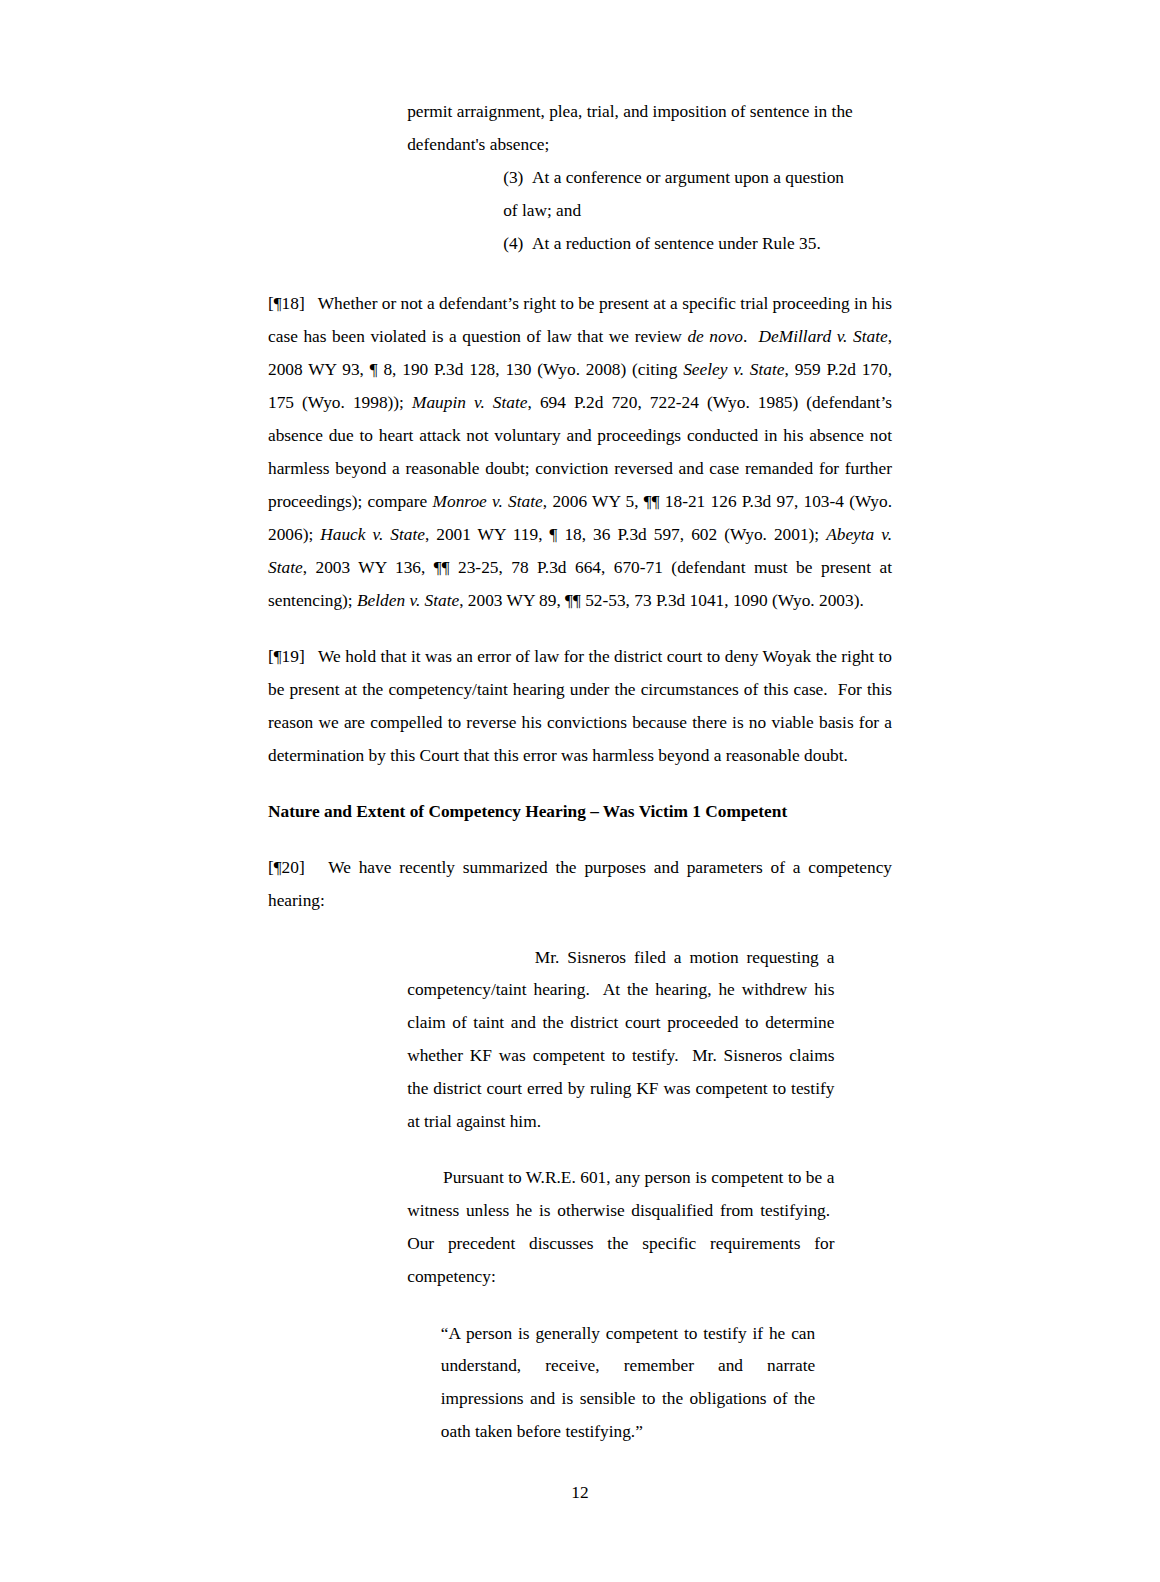permit arraignment, plea, trial, and imposition of sentence in the defendant's absence;
(3) At a conference or argument upon a question of law; and
(4) At a reduction of sentence under Rule 35.
[¶18] Whether or not a defendant’s right to be present at a specific trial proceeding in his case has been violated is a question of law that we review de novo. DeMillard v. State, 2008 WY 93, ¶ 8, 190 P.3d 128, 130 (Wyo. 2008) (citing Seeley v. State, 959 P.2d 170, 175 (Wyo. 1998)); Maupin v. State, 694 P.2d 720, 722-24 (Wyo. 1985) (defendant’s absence due to heart attack not voluntary and proceedings conducted in his absence not harmless beyond a reasonable doubt; conviction reversed and case remanded for further proceedings); compare Monroe v. State, 2006 WY 5, ¶¶ 18-21 126 P.3d 97, 103-4 (Wyo. 2006); Hauck v. State, 2001 WY 119, ¶ 18, 36 P.3d 597, 602 (Wyo. 2001); Abeyta v. State, 2003 WY 136, ¶¶ 23-25, 78 P.3d 664, 670-71 (defendant must be present at sentencing); Belden v. State, 2003 WY 89, ¶¶ 52-53, 73 P.3d 1041, 1090 (Wyo. 2003).
[¶19] We hold that it was an error of law for the district court to deny Woyak the right to be present at the competency/taint hearing under the circumstances of this case. For this reason we are compelled to reverse his convictions because there is no viable basis for a determination by this Court that this error was harmless beyond a reasonable doubt.
Nature and Extent of Competency Hearing – Was Victim 1 Competent
[¶20] We have recently summarized the purposes and parameters of a competency hearing:
Mr. Sisneros filed a motion requesting a competency/taint hearing. At the hearing, he withdrew his claim of taint and the district court proceeded to determine whether KF was competent to testify. Mr. Sisneros claims the district court erred by ruling KF was competent to testify at trial against him.
Pursuant to W.R.E. 601, any person is competent to be a witness unless he is otherwise disqualified from testifying. Our precedent discusses the specific requirements for competency:
“A person is generally competent to testify if he can understand, receive, remember and narrate impressions and is sensible to the obligations of the oath taken before testifying.”
12